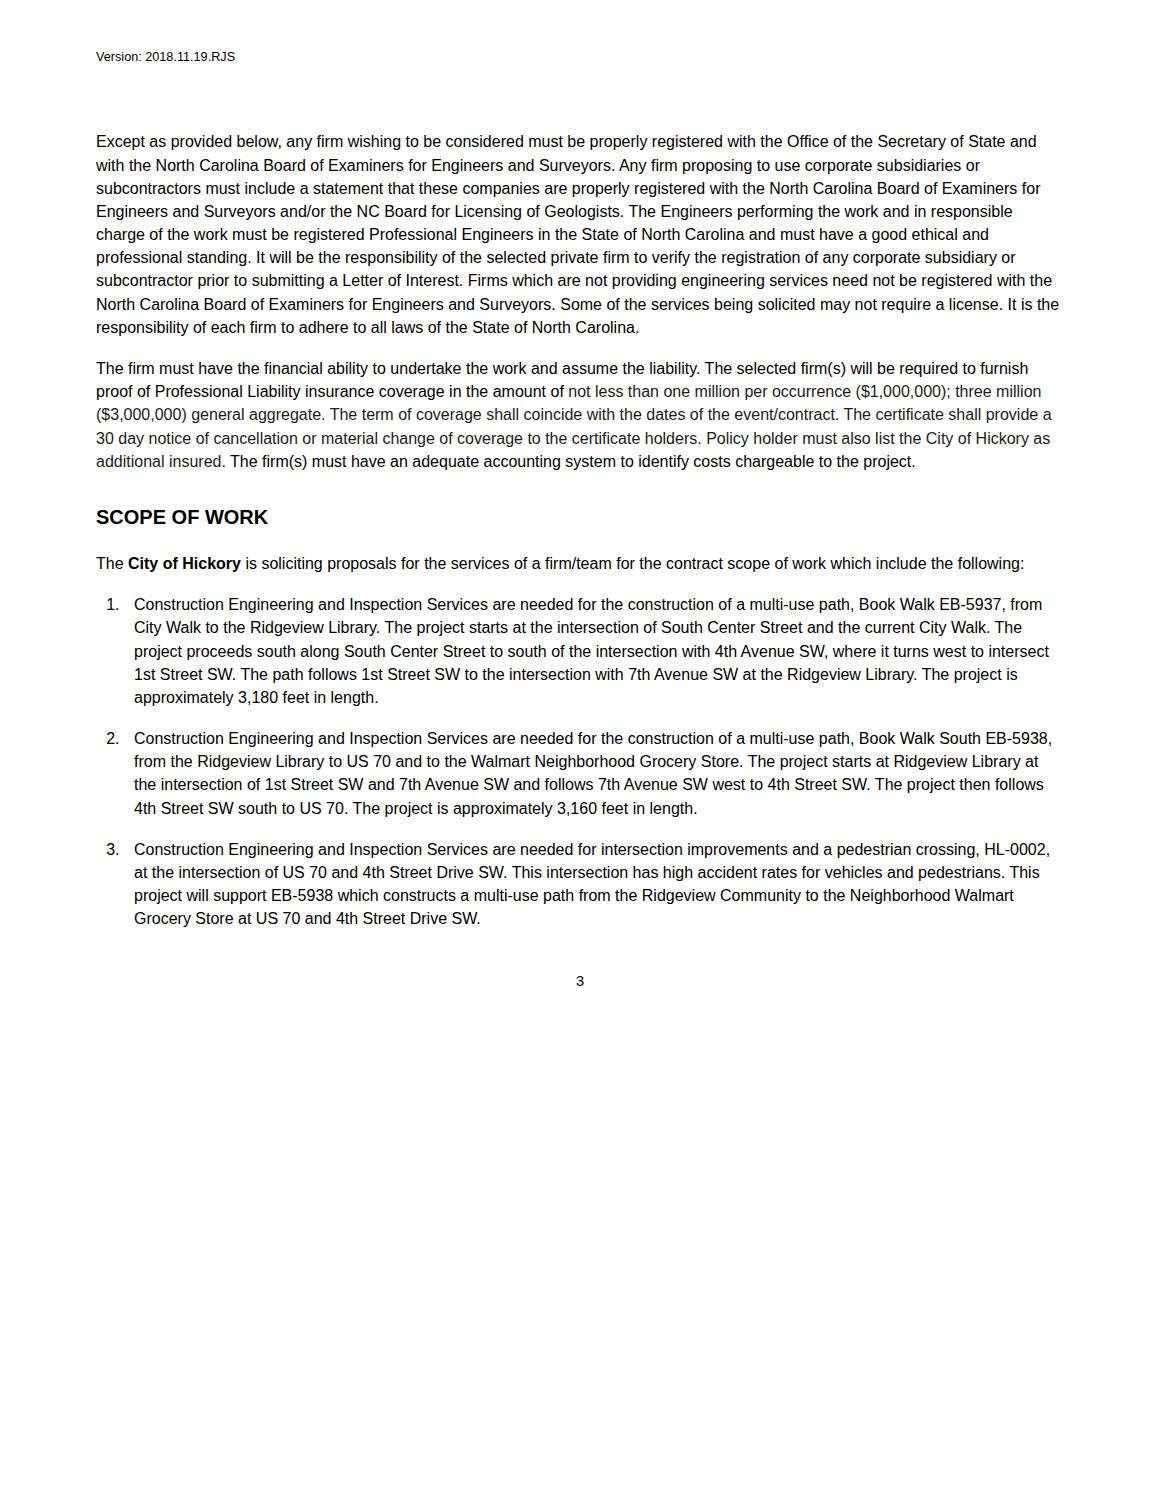Version: 2018.11.19.RJS
Except as provided below, any firm wishing to be considered must be properly registered with the Office of the Secretary of State and with the North Carolina Board of Examiners for Engineers and Surveyors. Any firm proposing to use corporate subsidiaries or subcontractors must include a statement that these companies are properly registered with the North Carolina Board of Examiners for Engineers and Surveyors and/or the NC Board for Licensing of Geologists. The Engineers performing the work and in responsible charge of the work must be registered Professional Engineers in the State of North Carolina and must have a good ethical and professional standing. It will be the responsibility of the selected private firm to verify the registration of any corporate subsidiary or subcontractor prior to submitting a Letter of Interest. Firms which are not providing engineering services need not be registered with the North Carolina Board of Examiners for Engineers and Surveyors. Some of the services being solicited may not require a license. It is the responsibility of each firm to adhere to all laws of the State of North Carolina.
The firm must have the financial ability to undertake the work and assume the liability. The selected firm(s) will be required to furnish proof of Professional Liability insurance coverage in the amount of not less than one million per occurrence ($1,000,000); three million ($3,000,000) general aggregate. The term of coverage shall coincide with the dates of the event/contract. The certificate shall provide a 30 day notice of cancellation or material change of coverage to the certificate holders. Policy holder must also list the City of Hickory as additional insured. The firm(s) must have an adequate accounting system to identify costs chargeable to the project.
SCOPE OF WORK
The City of Hickory is soliciting proposals for the services of a firm/team for the contract scope of work which include the following:
Construction Engineering and Inspection Services are needed for the construction of a multi-use path, Book Walk EB-5937, from City Walk to the Ridgeview Library. The project starts at the intersection of South Center Street and the current City Walk. The project proceeds south along South Center Street to south of the intersection with 4th Avenue SW, where it turns west to intersect 1st Street SW. The path follows 1st Street SW to the intersection with 7th Avenue SW at the Ridgeview Library. The project is approximately 3,180 feet in length.
Construction Engineering and Inspection Services are needed for the construction of a multi-use path, Book Walk South EB-5938, from the Ridgeview Library to US 70 and to the Walmart Neighborhood Grocery Store. The project starts at Ridgeview Library at the intersection of 1st Street SW and 7th Avenue SW and follows 7th Avenue SW west to 4th Street SW. The project then follows 4th Street SW south to US 70. The project is approximately 3,160 feet in length.
Construction Engineering and Inspection Services are needed for intersection improvements and a pedestrian crossing, HL-0002, at the intersection of US 70 and 4th Street Drive SW. This intersection has high accident rates for vehicles and pedestrians. This project will support EB-5938 which constructs a multi-use path from the Ridgeview Community to the Neighborhood Walmart Grocery Store at US 70 and 4th Street Drive SW.
3